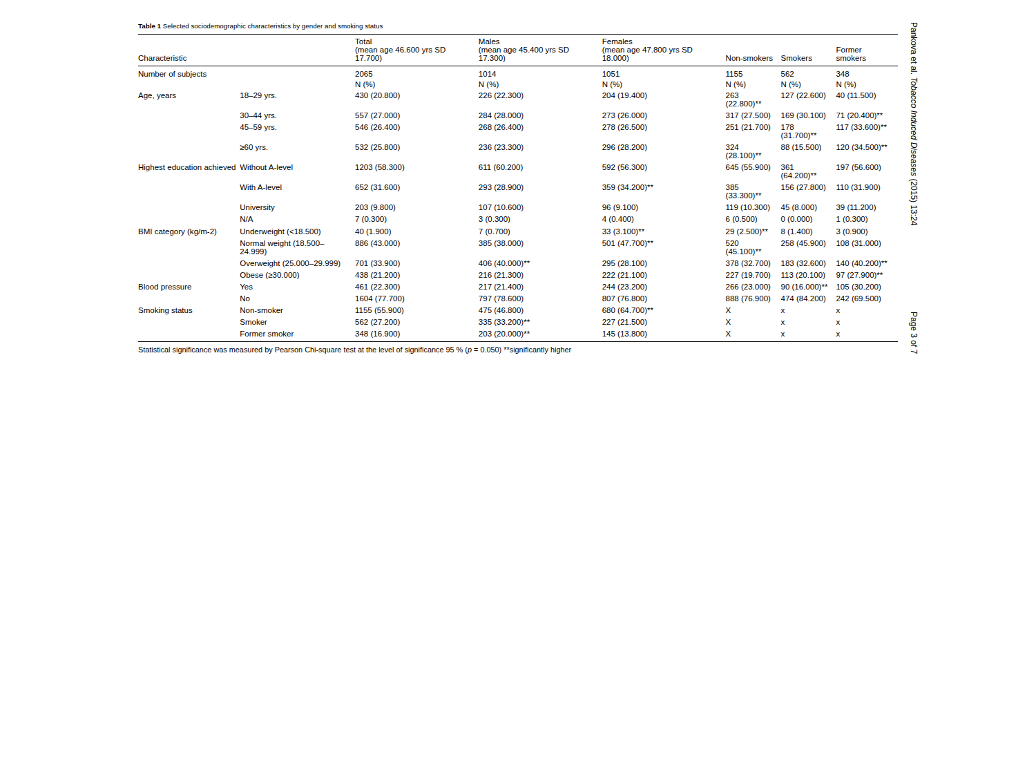Pankova et al. Tobacco Induced Diseases (2015) 13:24
Page 3 of 7
Table 1 Selected sociodemographic characteristics by gender and smoking status
| Characteristic | Total (mean age 46.600 yrs SD 17.700) | Males (mean age 45.400 yrs SD 17.300) | Females (mean age 47.800 yrs SD 18.000) | Non-smokers | Smokers | Former smokers |
| --- | --- | --- | --- | --- | --- | --- |
| Number of subjects | 2065 | 1014 | 1051 | 1155 | 562 | 348 |
| | N (%) | N (%) | N (%) | N (%) | N (%) | N (%) |
| Age, years | 18–29 yrs. | 430 (20.800) | 226 (22.300) | 204 (19.400) | 263 (22.800)** | 127 (22.600) | 40 (11.500) |
| | 30–44 yrs. | 557 (27.000) | 284 (28.000) | 273 (26.000) | 317 (27.500) | 169 (30.100) | 71 (20.400)** |
| | 45–59 yrs. | 546 (26.400) | 268 (26.400) | 278 (26.500) | 251 (21.700) | 178 (31.700)** | 117 (33.600)** |
| | ≥60 yrs. | 532 (25.800) | 236 (23.300) | 296 (28.200) | 324 (28.100)** | 88 (15.500) | 120 (34.500)** |
| Highest education achieved | Without A-level | 1203 (58.300) | 611 (60.200) | 592 (56.300) | 645 (55.900) | 361 (64.200)** | 197 (56.600) |
| | With A-level | 652 (31.600) | 293 (28.900) | 359 (34.200)** | 385 (33.300)** | 156 (27.800) | 110 (31.900) |
| | University | 203 (9.800) | 107 (10.600) | 96 (9.100) | 119 (10.300) | 45 (8.000) | 39 (11.200) |
| | N/A | 7 (0.300) | 3 (0.300) | 4 (0.400) | 6 (0.500) | 0 (0.000) | 1 (0.300) |
| BMI category (kg/m-2) | Underweight (<18.500) | 40 (1.900) | 7 (0.700) | 33 (3.100)** | 29 (2.500)** | 8 (1.400) | 3 (0.900) |
| | Normal weight (18.500–24.999) | 886 (43.000) | 385 (38.000) | 501 (47.700)** | 520 (45.100)** | 258 (45.900) | 108 (31.000) |
| | Overweight (25.000–29.999) | 701 (33.900) | 406 (40.000)** | 295 (28.100) | 378 (32.700) | 183 (32.600) | 140 (40.200)** |
| | Obese (≥30.000) | 438 (21.200) | 216 (21.300) | 222 (21.100) | 227 (19.700) | 113 (20.100) | 97 (27.900)** |
| Blood pressure | Yes | 461 (22.300) | 217 (21.400) | 244 (23.200) | 266 (23.000) | 90 (16.000)** | 105 (30.200) |
| | No | 1604 (77.700) | 797 (78.600) | 807 (76.800) | 888 (76.900) | 474 (84.200) | 242 (69.500) |
| Smoking status | Non-smoker | 1155 (55.900) | 475 (46.800) | 680 (64.700)** | X | x | x |
| | Smoker | 562 (27.200) | 335 (33.200)** | 227 (21.500) | X | x | x |
| | Former smoker | 348 (16.900) | 203 (20.000)** | 145 (13.800) | X | x | x |
Statistical significance was measured by Pearson Chi-square test at the level of significance 95 % (p = 0.050) **significantly higher